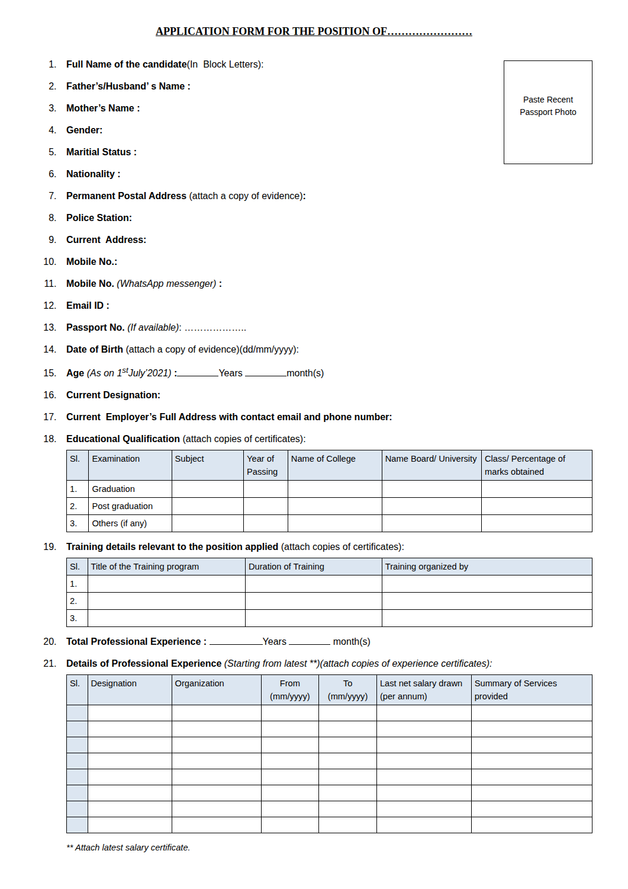APPLICATION FORM FOR THE POSITION OF……………………
Paste Recent
Passport Photo
Full Name of the candidate(In Block Letters):
Father’s/Husband’ s Name :
Mother’s Name :
Gender:
Maritial Status :
Nationality :
Permanent Postal Address (attach a copy of evidence):
Police Station:
Current Address:
Mobile No.:
Mobile No. (WhatsApp messenger) :
Email ID :
Passport No. (If available): ………………..
Date of Birth (attach a copy of evidence)(dd/mm/yyyy):
Age (As on 1stJuly’2021) : Years month(s)
Current Designation:
Current Employer’s Full Address with contact email and phone number:
Educational Qualification (attach copies of certificates):
| Sl. | Examination | Subject | Year of Passing | Name of College | Name Board/ University | Class/ Percentage of marks obtained |
| --- | --- | --- | --- | --- | --- | --- |
| 1. | Graduation | | | | | |
| 2. | Post graduation | | | | | |
| 3. | Others (if any) | | | | | |
Training details relevant to the position applied (attach copies of certificates):
| Sl. | Title of the Training program | Duration of Training | Training organized by |
| --- | --- | --- | --- |
| 1. | | | |
| 2. | | | |
| 3. | | | |
Total Professional Experience : Years month(s)
Details of Professional Experience (Starting from latest **)(attach copies of experience certificates):
| Sl. | Designation | Organization | From (mm/yyyy) | To (mm/yyyy) | Last net salary drawn (per annum) | Summary of Services provided |
| --- | --- | --- | --- | --- | --- | --- |
** Attach latest salary certificate.